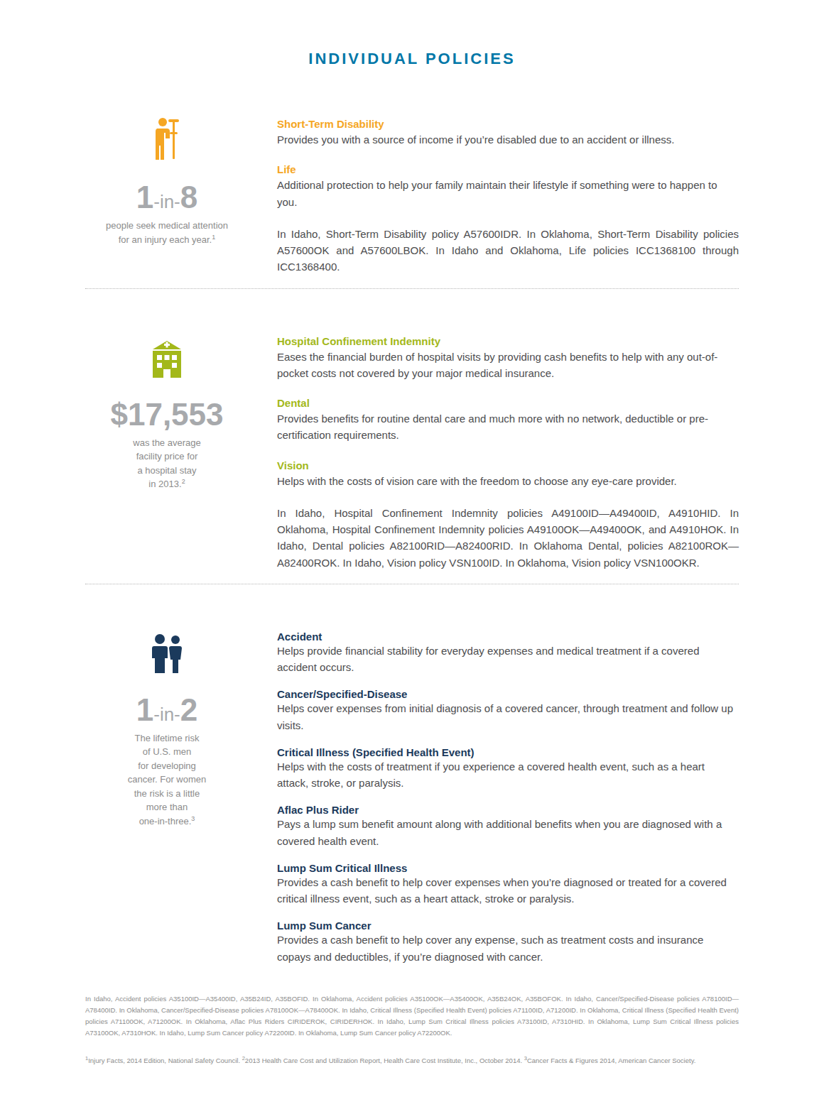INDIVIDUAL POLICIES
1-in-8
people seek medical attention
for an injury each year.1
Short-Term Disability
Provides you with a source of income if you’re disabled due to an accident or illness.
Life
Additional protection to help your family maintain their lifestyle if something were to happen to you.
In Idaho, Short-Term Disability policy A57600IDR. In Oklahoma, Short-Term Disability policies A57600OK and A57600LBOK. In Idaho and Oklahoma, Life policies ICC1368100 through ICC1368400.
$17,553
was the average
facility price for
a hospital stay
in 2013.2
Hospital Confinement Indemnity
Eases the financial burden of hospital visits by providing cash benefits to help with any out-of-pocket costs not covered by your major medical insurance.
Dental
Provides benefits for routine dental care and much more with no network, deductible or pre-certification requirements.
Vision
Helps with the costs of vision care with the freedom to choose any eye-care provider.
In Idaho, Hospital Confinement Indemnity policies A49100ID—A49400ID, A4910HID. In Oklahoma, Hospital Confinement Indemnity policies A49100OK—A49400OK, and A4910HOK. In Idaho, Dental policies A82100RID—A82400RID. In Oklahoma Dental, policies A82100ROK—A82400ROK. In Idaho, Vision policy VSN100ID. In Oklahoma, Vision policy VSN100OKR.
1-in-2
The lifetime risk
of U.S. men
for developing
cancer. For women
the risk is a little
more than
one-in-three.3
Accident
Helps provide financial stability for everyday expenses and medical treatment if a covered accident occurs.
Cancer/Specified-Disease
Helps cover expenses from initial diagnosis of a covered cancer, through treatment and follow up visits.
Critical Illness (Specified Health Event)
Helps with the costs of treatment if you experience a covered health event, such as a heart attack, stroke, or paralysis.
Aflac Plus Rider
Pays a lump sum benefit amount along with additional benefits when you are diagnosed with a covered health event.
Lump Sum Critical Illness
Provides a cash benefit to help cover expenses when you’re diagnosed or treated for a covered critical illness event, such as a heart attack, stroke or paralysis.
Lump Sum Cancer
Provides a cash benefit to help cover any expense, such as treatment costs and insurance copays and deductibles, if you’re diagnosed with cancer.
In Idaho, Accident policies A35100ID—A35400ID, A35B24ID, A35BOFID. In Oklahoma, Accident policies A35100OK—A35400OK, A35B24OK, A35BOFOK. In Idaho, Cancer/Specified-Disease policies A78100ID—A78400ID. In Oklahoma, Cancer/Specified-Disease policies A78100OK—A78400OK. In Idaho, Critical Illness (Specified Health Event) policies A71100ID, A71200ID. In Oklahoma, Critical Illness (Specified Health Event) policies A71100OK, A71200OK. In Oklahoma, Aflac Plus Riders CIRIDEROK, CIRIDERHOK. In Idaho, Lump Sum Critical Illness policies A73100ID, A7310HID. In Oklahoma, Lump Sum Critical Illness policies A73100OK, A7310HOK. In Idaho, Lump Sum Cancer policy A72200ID. In Oklahoma, Lump Sum Cancer policy A72200OK.
1Injury Facts, 2014 Edition, National Safety Council. 22013 Health Care Cost and Utilization Report, Health Care Cost Institute, Inc., October 2014. 3Cancer Facts & Figures 2014, American Cancer Society.